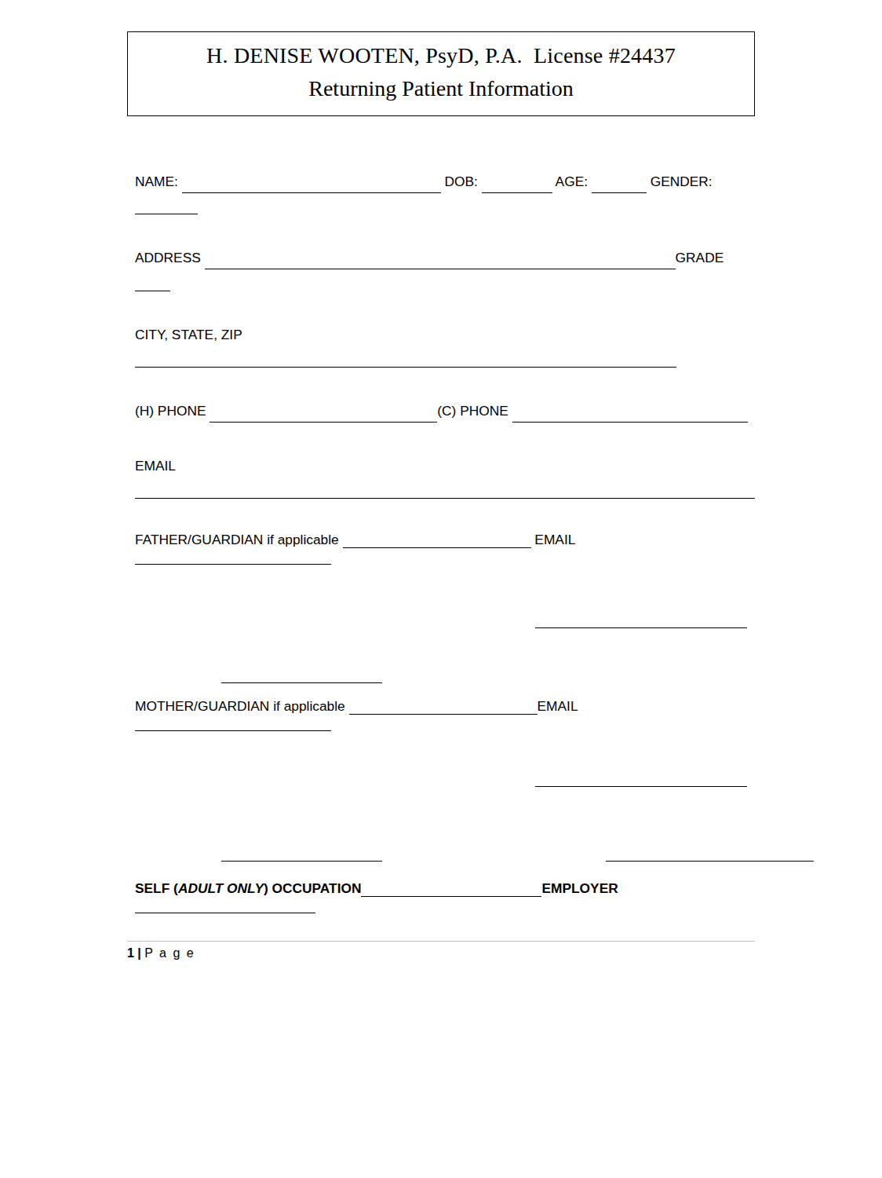H. DENISE WOOTEN, PsyD, P.A. License #24437
Returning Patient Information
NAME: DOB: AGE: GENDER:
ADDRESS GRADE
CITY, STATE, ZIP
(H) PHONE (C) PHONE
EMAIL
FATHER/GUARDIAN if applicable EMAIL
MOTHER/GUARDIAN if applicable EMAIL
SELF (ADULT ONLY) OCCUPATION EMPLOYER
1 | P a g e